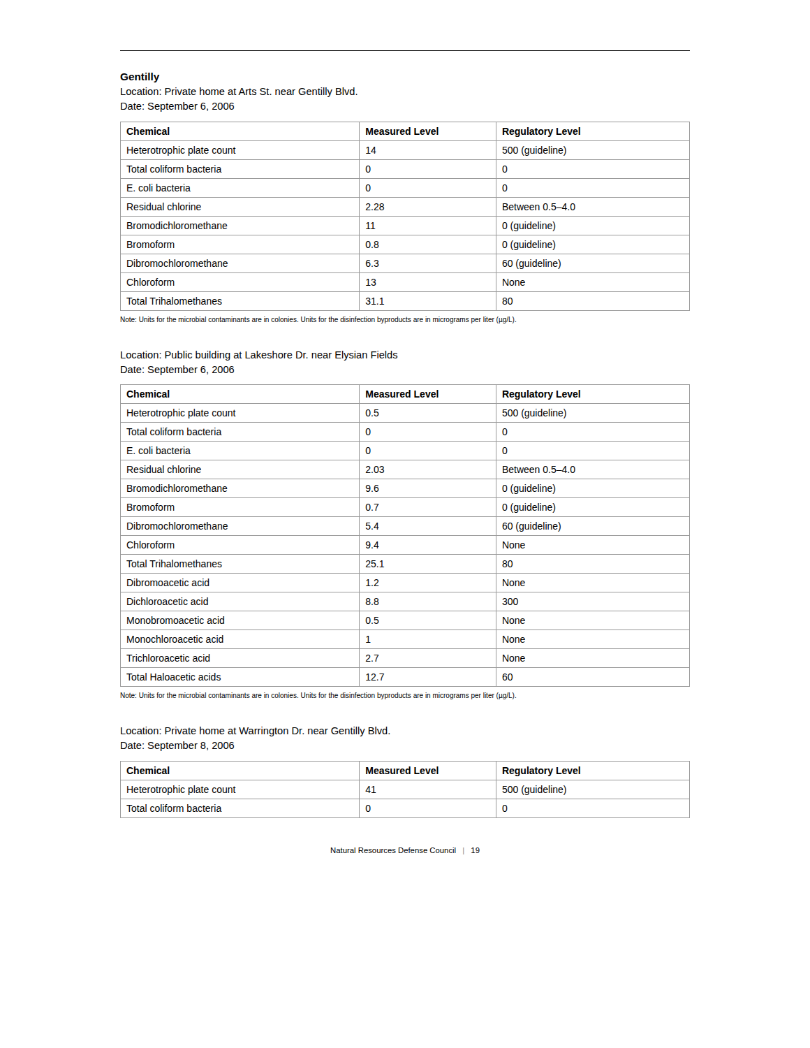Gentilly
Location: Private home at Arts St. near Gentilly Blvd.
Date: September 6, 2006
| Chemical | Measured Level | Regulatory Level |
| --- | --- | --- |
| Heterotrophic plate count | 14 | 500 (guideline) |
| Total coliform bacteria | 0 | 0 |
| E. coli bacteria | 0 | 0 |
| Residual chlorine | 2.28 | Between 0.5–4.0 |
| Bromodichloromethane | 11 | 0 (guideline) |
| Bromoform | 0.8 | 0 (guideline) |
| Dibromochloromethane | 6.3 | 60 (guideline) |
| Chloroform | 13 | None |
| Total Trihalomethanes | 31.1 | 80 |
Note: Units for the microbial contaminants are in colonies. Units for the disinfection byproducts are in micrograms per liter (µg/L).
Location: Public building at Lakeshore Dr. near Elysian Fields
Date: September 6, 2006
| Chemical | Measured Level | Regulatory Level |
| --- | --- | --- |
| Heterotrophic plate count | 0.5 | 500 (guideline) |
| Total coliform bacteria | 0 | 0 |
| E. coli bacteria | 0 | 0 |
| Residual chlorine | 2.03 | Between 0.5–4.0 |
| Bromodichloromethane | 9.6 | 0 (guideline) |
| Bromoform | 0.7 | 0 (guideline) |
| Dibromochloromethane | 5.4 | 60 (guideline) |
| Chloroform | 9.4 | None |
| Total Trihalomethanes | 25.1 | 80 |
| Dibromoacetic acid | 1.2 | None |
| Dichloroacetic acid | 8.8 | 300 |
| Monobromoacetic acid | 0.5 | None |
| Monochloroacetic acid | 1 | None |
| Trichloroacetic acid | 2.7 | None |
| Total Haloacetic acids | 12.7 | 60 |
Note: Units for the microbial contaminants are in colonies. Units for the disinfection byproducts are in micrograms per liter (µg/L).
Location: Private home at Warrington Dr. near Gentilly Blvd.
Date: September 8, 2006
| Chemical | Measured Level | Regulatory Level |
| --- | --- | --- |
| Heterotrophic plate count | 41 | 500 (guideline) |
| Total coliform bacteria | 0 | 0 |
Natural Resources Defense Council | 19